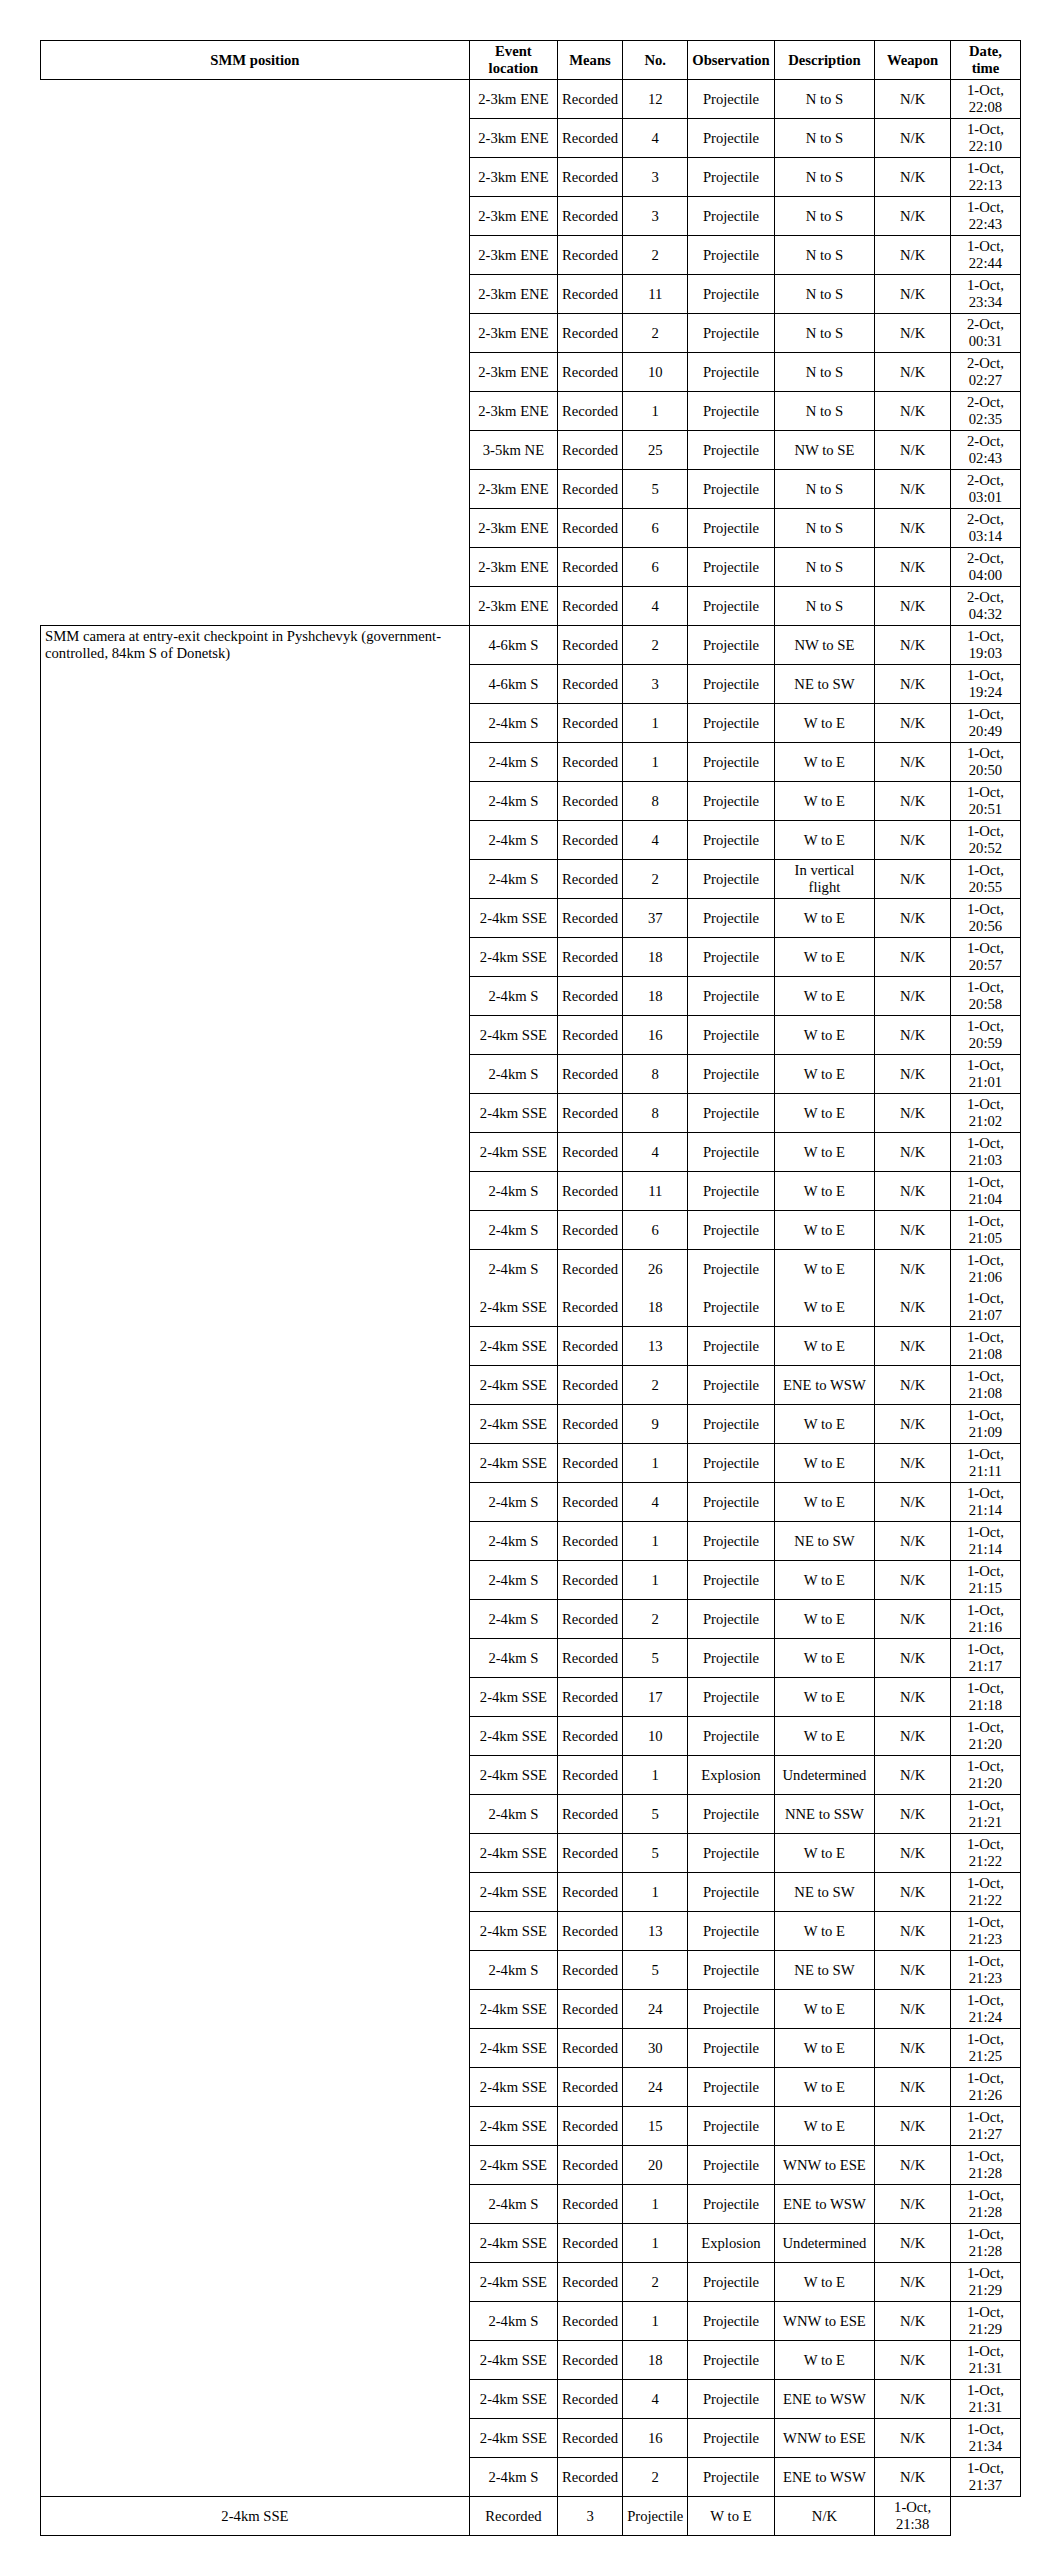| SMM position | Event location | Means | No. | Observation | Description | Weapon | Date, time |
| --- | --- | --- | --- | --- | --- | --- | --- |
| | 2-3km ENE | Recorded | 12 | Projectile | N to S | N/K | 1-Oct, 22:08 |
| | 2-3km ENE | Recorded | 4 | Projectile | N to S | N/K | 1-Oct, 22:10 |
| | 2-3km ENE | Recorded | 3 | Projectile | N to S | N/K | 1-Oct, 22:13 |
| | 2-3km ENE | Recorded | 3 | Projectile | N to S | N/K | 1-Oct, 22:43 |
| | 2-3km ENE | Recorded | 2 | Projectile | N to S | N/K | 1-Oct, 22:44 |
| | 2-3km ENE | Recorded | 11 | Projectile | N to S | N/K | 1-Oct, 23:34 |
| | 2-3km ENE | Recorded | 2 | Projectile | N to S | N/K | 2-Oct, 00:31 |
| | 2-3km ENE | Recorded | 10 | Projectile | N to S | N/K | 2-Oct, 02:27 |
| | 2-3km ENE | Recorded | 1 | Projectile | N to S | N/K | 2-Oct, 02:35 |
| | 3-5km NE | Recorded | 25 | Projectile | NW to SE | N/K | 2-Oct, 02:43 |
| | 2-3km ENE | Recorded | 5 | Projectile | N to S | N/K | 2-Oct, 03:01 |
| | 2-3km ENE | Recorded | 6 | Projectile | N to S | N/K | 2-Oct, 03:14 |
| | 2-3km ENE | Recorded | 6 | Projectile | N to S | N/K | 2-Oct, 04:00 |
| | 2-3km ENE | Recorded | 4 | Projectile | N to S | N/K | 2-Oct, 04:32 |
| SMM camera at entry-exit checkpoint in Pyshchevyk (government-controlled, 84km S of Donetsk) | 4-6km S | Recorded | 2 | Projectile | NW to SE | N/K | 1-Oct, 19:03 |
| 4-6km S | Recorded | 3 | Projectile | NE to SW | N/K | 1-Oct, 19:24 |
| 2-4km S | Recorded | 1 | Projectile | W to E | N/K | 1-Oct, 20:49 |
| 2-4km S | Recorded | 1 | Projectile | W to E | N/K | 1-Oct, 20:50 |
| 2-4km S | Recorded | 8 | Projectile | W to E | N/K | 1-Oct, 20:51 |
| 2-4km S | Recorded | 4 | Projectile | W to E | N/K | 1-Oct, 20:52 |
| 2-4km S | Recorded | 2 | Projectile | In vertical flight | N/K | 1-Oct, 20:55 |
| 2-4km SSE | Recorded | 37 | Projectile | W to E | N/K | 1-Oct, 20:56 |
| 2-4km SSE | Recorded | 18 | Projectile | W to E | N/K | 1-Oct, 20:57 |
| 2-4km S | Recorded | 18 | Projectile | W to E | N/K | 1-Oct, 20:58 |
| 2-4km SSE | Recorded | 16 | Projectile | W to E | N/K | 1-Oct, 20:59 |
| 2-4km S | Recorded | 8 | Projectile | W to E | N/K | 1-Oct, 21:01 |
| 2-4km SSE | Recorded | 8 | Projectile | W to E | N/K | 1-Oct, 21:02 |
| 2-4km SSE | Recorded | 4 | Projectile | W to E | N/K | 1-Oct, 21:03 |
| 2-4km S | Recorded | 11 | Projectile | W to E | N/K | 1-Oct, 21:04 |
| 2-4km S | Recorded | 6 | Projectile | W to E | N/K | 1-Oct, 21:05 |
| 2-4km S | Recorded | 26 | Projectile | W to E | N/K | 1-Oct, 21:06 |
| 2-4km SSE | Recorded | 18 | Projectile | W to E | N/K | 1-Oct, 21:07 |
| 2-4km SSE | Recorded | 13 | Projectile | W to E | N/K | 1-Oct, 21:08 |
| 2-4km SSE | Recorded | 2 | Projectile | ENE to WSW | N/K | 1-Oct, 21:08 |
| 2-4km SSE | Recorded | 9 | Projectile | W to E | N/K | 1-Oct, 21:09 |
| 2-4km SSE | Recorded | 1 | Projectile | W to E | N/K | 1-Oct, 21:11 |
| 2-4km S | Recorded | 4 | Projectile | W to E | N/K | 1-Oct, 21:14 |
| 2-4km S | Recorded | 1 | Projectile | NE to SW | N/K | 1-Oct, 21:14 |
| 2-4km S | Recorded | 1 | Projectile | W to E | N/K | 1-Oct, 21:15 |
| 2-4km S | Recorded | 2 | Projectile | W to E | N/K | 1-Oct, 21:16 |
| 2-4km S | Recorded | 5 | Projectile | W to E | N/K | 1-Oct, 21:17 |
| 2-4km SSE | Recorded | 17 | Projectile | W to E | N/K | 1-Oct, 21:18 |
| 2-4km SSE | Recorded | 10 | Projectile | W to E | N/K | 1-Oct, 21:20 |
| 2-4km SSE | Recorded | 1 | Explosion | Undetermined | N/K | 1-Oct, 21:20 |
| 2-4km S | Recorded | 5 | Projectile | NNE to SSW | N/K | 1-Oct, 21:21 |
| 2-4km SSE | Recorded | 5 | Projectile | W to E | N/K | 1-Oct, 21:22 |
| 2-4km SSE | Recorded | 1 | Projectile | NE to SW | N/K | 1-Oct, 21:22 |
| 2-4km SSE | Recorded | 13 | Projectile | W to E | N/K | 1-Oct, 21:23 |
| 2-4km S | Recorded | 5 | Projectile | NE to SW | N/K | 1-Oct, 21:23 |
| 2-4km SSE | Recorded | 24 | Projectile | W to E | N/K | 1-Oct, 21:24 |
| 2-4km SSE | Recorded | 30 | Projectile | W to E | N/K | 1-Oct, 21:25 |
| 2-4km SSE | Recorded | 24 | Projectile | W to E | N/K | 1-Oct, 21:26 |
| 2-4km SSE | Recorded | 15 | Projectile | W to E | N/K | 1-Oct, 21:27 |
| 2-4km SSE | Recorded | 20 | Projectile | WNW to ESE | N/K | 1-Oct, 21:28 |
| 2-4km S | Recorded | 1 | Projectile | ENE to WSW | N/K | 1-Oct, 21:28 |
| 2-4km SSE | Recorded | 1 | Explosion | Undetermined | N/K | 1-Oct, 21:28 |
| 2-4km SSE | Recorded | 2 | Projectile | W to E | N/K | 1-Oct, 21:29 |
| 2-4km S | Recorded | 1 | Projectile | WNW to ESE | N/K | 1-Oct, 21:29 |
| 2-4km SSE | Recorded | 18 | Projectile | W to E | N/K | 1-Oct, 21:31 |
| 2-4km SSE | Recorded | 4 | Projectile | ENE to WSW | N/K | 1-Oct, 21:31 |
| 2-4km SSE | Recorded | 16 | Projectile | WNW to ESE | N/K | 1-Oct, 21:34 |
| 2-4km S | Recorded | 2 | Projectile | ENE to WSW | N/K | 1-Oct, 21:37 |
| 2-4km SSE | Recorded | 3 | Projectile | W to E | N/K | 1-Oct, 21:38 |